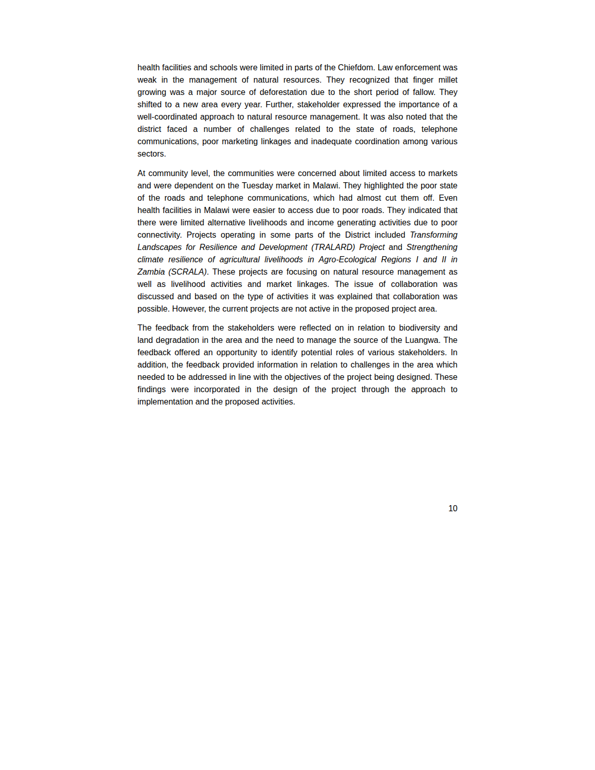health facilities and schools were limited in parts of the Chiefdom. Law enforcement was weak in the management of natural resources. They recognized that finger millet growing was a major source of deforestation due to the short period of fallow. They shifted to a new area every year. Further, stakeholder expressed the importance of a well-coordinated approach to natural resource management. It was also noted that the district faced a number of challenges related to the state of roads, telephone communications, poor marketing linkages and inadequate coordination among various sectors.
At community level, the communities were concerned about limited access to markets and were dependent on the Tuesday market in Malawi. They highlighted the poor state of the roads and telephone communications, which had almost cut them off. Even health facilities in Malawi were easier to access due to poor roads. They indicated that there were limited alternative livelihoods and income generating activities due to poor connectivity. Projects operating in some parts of the District included Transforming Landscapes for Resilience and Development (TRALARD) Project and Strengthening climate resilience of agricultural livelihoods in Agro-Ecological Regions I and II in Zambia (SCRALA). These projects are focusing on natural resource management as well as livelihood activities and market linkages. The issue of collaboration was discussed and based on the type of activities it was explained that collaboration was possible. However, the current projects are not active in the proposed project area.
The feedback from the stakeholders were reflected on in relation to biodiversity and land degradation in the area and the need to manage the source of the Luangwa. The feedback offered an opportunity to identify potential roles of various stakeholders. In addition, the feedback provided information in relation to challenges in the area which needed to be addressed in line with the objectives of the project being designed. These findings were incorporated in the design of the project through the approach to implementation and the proposed activities.
10